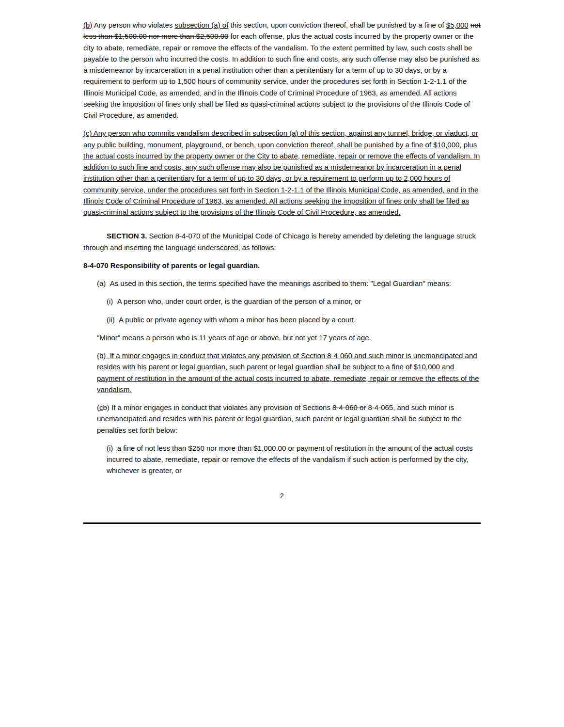(b) Any person who violates subsection (a) of this section, upon conviction thereof, shall be punished by a fine of $5,000 not less than $1,500.00 nor more than $2,500.00 for each offense, plus the actual costs incurred by the property owner or the city to abate, remediate, repair or remove the effects of the vandalism. To the extent permitted by law, such costs shall be payable to the person who incurred the costs. In addition to such fine and costs, any such offense may also be punished as a misdemeanor by incarceration in a penal institution other than a penitentiary for a term of up to 30 days, or by a requirement to perform up to 1,500 hours of community service, under the procedures set forth in Section 1-2-1.1 of the Illinois Municipal Code, as amended, and in the Illinois Code of Criminal Procedure of 1963, as amended. All actions seeking the imposition of fines only shall be filed as quasi-criminal actions subject to the provisions of the Illinois Code of Civil Procedure, as amended.
(c) Any person who commits vandalism described in subsection (a) of this section, against any tunnel, bridge, or viaduct, or any public building, monument, playground, or bench, upon conviction thereof, shall be punished by a fine of $10,000, plus the actual costs incurred by the property owner or the City to abate, remediate, repair or remove the effects of vandalism. In addition to such fine and costs, any such offense may also be punished as a misdemeanor by incarceration in a penal institution other than a penitentiary for a term of up to 30 days, or by a requirement to perform up to 2,000 hours of community service, under the procedures set forth in Section 1-2-1.1 of the Illinois Municipal Code, as amended, and in the Illinois Code of Criminal Procedure of 1963, as amended. All actions seeking the imposition of fines only shall be filed as quasi-criminal actions subject to the provisions of the Illinois Code of Civil Procedure, as amended.
SECTION 3. Section 8-4-070 of the Municipal Code of Chicago is hereby amended by deleting the language struck through and inserting the language underscored, as follows:
8-4-070 Responsibility of parents or legal guardian.
(a) As used in this section, the terms specified have the meanings ascribed to them: "Legal Guardian" means:
(i) A person who, under court order, is the guardian of the person of a minor, or
(ii) A public or private agency with whom a minor has been placed by a court.
"Minor" means a person who is 11 years of age or above, but not yet 17 years of age.
(b) If a minor engages in conduct that violates any provision of Section 8-4-060 and such minor is unemancipated and resides with his parent or legal guardian, such parent or legal guardian shall be subject to a fine of $10,000 and payment of restitution in the amount of the actual costs incurred to abate, remediate, repair or remove the effects of the vandalism.
(cb) If a minor engages in conduct that violates any provision of Sections 8-4-060 or 8-4-065, and such minor is unemancipated and resides with his parent or legal guardian, such parent or legal guardian shall be subject to the penalties set forth below:
(i) a fine of not less than $250 nor more than $1,000.00 or payment of restitution in the amount of the actual costs incurred to abate, remediate, repair or remove the effects of the vandalism if such action is performed by the city, whichever is greater, or
2